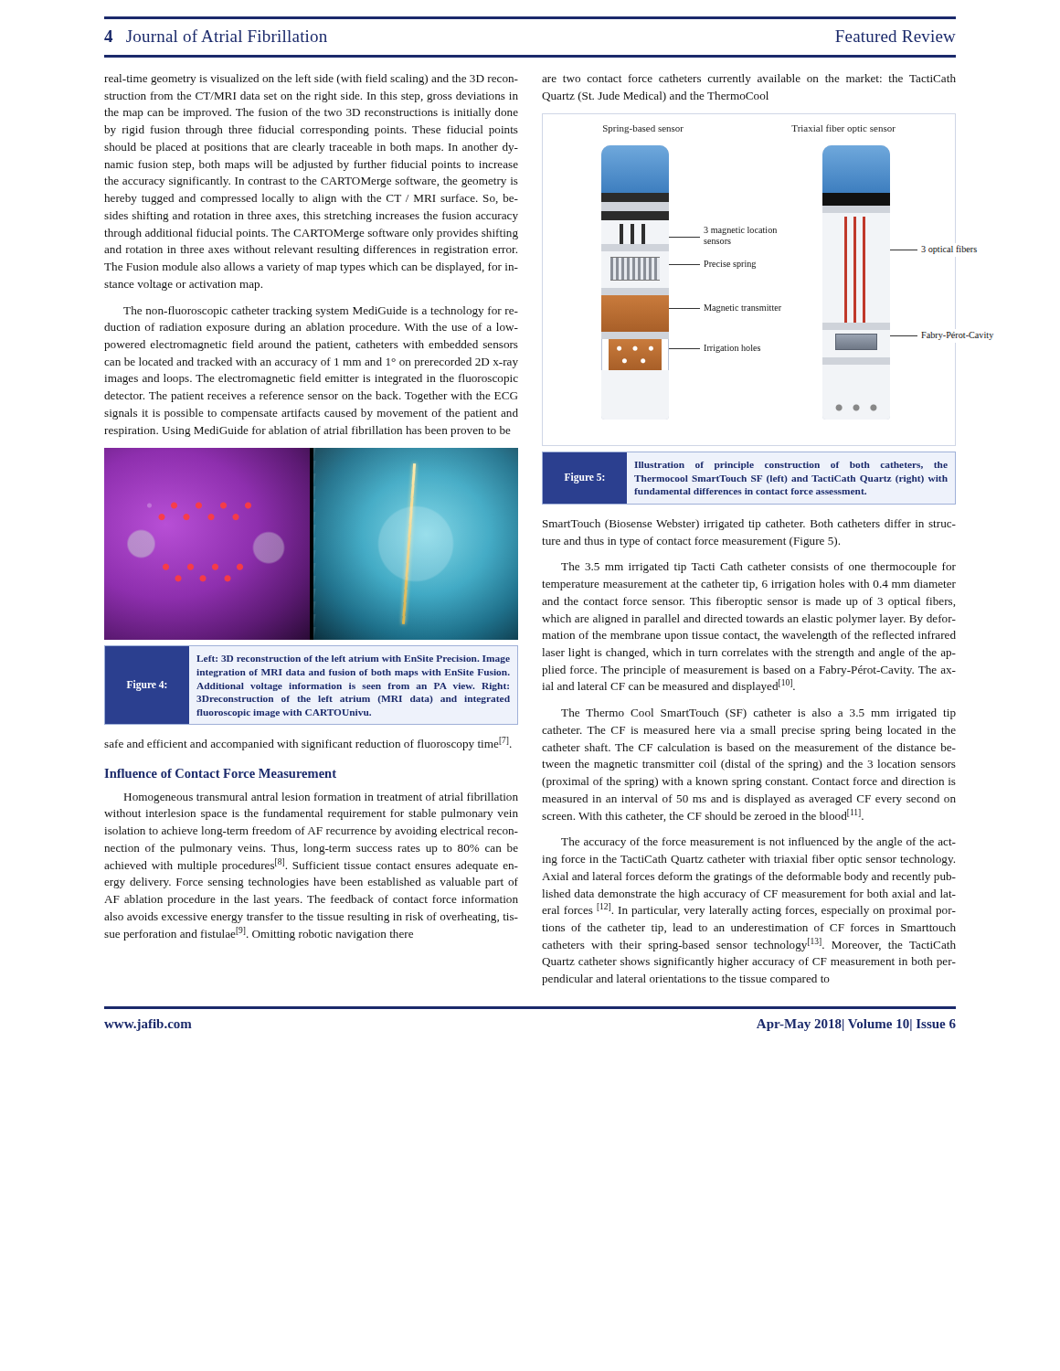4 Journal of Atrial Fibrillation
Featured Review
real-time geometry is visualized on the left side (with field scaling) and the 3D reconstruction from the CT/MRI data set on the right side. In this step, gross deviations in the map can be improved. The fusion of the two 3D reconstructions is initially done by rigid fusion through three fiducial corresponding points. These fiducial points should be placed at positions that are clearly traceable in both maps. In another dynamic fusion step, both maps will be adjusted by further fiducial points to increase the accuracy significantly. In contrast to the CARTOMerge software, the geometry is hereby tugged and compressed locally to align with the CT / MRI surface. So, besides shifting and rotation in three axes, this stretching increases the fusion accuracy through additional fiducial points. The CARTOMerge software only provides shifting and rotation in three axes without relevant resulting differences in registration error. The Fusion module also allows a variety of map types which can be displayed, for instance voltage or activation map.
The non-fluoroscopic catheter tracking system MediGuide is a technology for reduction of radiation exposure during an ablation procedure. With the use of a low-powered electromagnetic field around the patient, catheters with embedded sensors can be located and tracked with an accuracy of 1 mm and 1° on prerecorded 2D x-ray images and loops. The electromagnetic field emitter is integrated in the fluoroscopic detector. The patient receives a reference sensor on the back. Together with the ECG signals it is possible to compensate artifacts caused by movement of the patient and respiration. Using MediGuide for ablation of atrial fibrillation has been proven to be
Figure 4:
Left: 3D reconstruction of the left atrium with EnSite Precision. Image integration of MRI data and fusion of both maps with EnSite Fusion. Additional voltage information is seen from an PA view. Right: 3Dreconstruction of the left atrium (MRI data) and integrated fluoroscopic image with CARTOUnivu.
safe and efficient and accompanied with significant reduction of fluoroscopy time[7].
Influence of Contact Force Measurement
Homogeneous transmural antral lesion formation in treatment of atrial fibrillation without interlesion space is the fundamental requirement for stable pulmonary vein isolation to achieve long-term freedom of AF recurrence by avoiding electrical reconnection of the pulmonary veins. Thus, long-term success rates up to 80% can be achieved with multiple procedures[8]. Sufficient tissue contact ensures adequate energy delivery. Force sensing technologies have been established as valuable part of AF ablation procedure in the last years. The feedback of contact force information also avoids excessive energy transfer to the tissue resulting in risk of overheating, tissue perforation and fistulae[9]. Omitting robotic navigation there
are two contact force catheters currently available on the market: the TactiCath Quartz (St. Jude Medical) and the ThermoCool
Spring-based sensor Triaxial fiber optic sensor
3 magnetic location
sensors
Precise spring
Magnetic transmitter
Irrigation holes
3 optical fibers
Fabry-Pérot-Cavity
Figure 5:
Illustration of principle construction of both catheters, the Thermocool SmartTouch SF (left) and TactiCath Quartz (right) with fundamental differences in contact force assessment.
SmartTouch (Biosense Webster) irrigated tip catheter. Both catheters differ in structure and thus in type of contact force measurement (Figure 5).
The 3.5 mm irrigated tip Tacti Cath catheter consists of one thermocouple for temperature measurement at the catheter tip, 6 irrigation holes with 0.4 mm diameter and the contact force sensor. This fiberoptic sensor is made up of 3 optical fibers, which are aligned in parallel and directed towards an elastic polymer layer. By deformation of the membrane upon tissue contact, the wavelength of the reflected infrared laser light is changed, which in turn correlates with the strength and angle of the applied force. The principle of measurement is based on a Fabry-Pérot-Cavity. The axial and lateral CF can be measured and displayed[10].
The Thermo Cool SmartTouch (SF) catheter is also a 3.5 mm irrigated tip catheter. The CF is measured here via a small precise spring being located in the catheter shaft. The CF calculation is based on the measurement of the distance between the magnetic transmitter coil (distal of the spring) and the 3 location sensors (proximal of the spring) with a known spring constant. Contact force and direction is measured in an interval of 50 ms and is displayed as averaged CF every second on screen. With this catheter, the CF should be zeroed in the blood[11].
The accuracy of the force measurement is not influenced by the angle of the acting force in the TactiCath Quartz catheter with triaxial fiber optic sensor technology. Axial and lateral forces deform the gratings of the deformable body and recently published data demonstrate the high accuracy of CF measurement for both axial and lateral forces [12]. In particular, very laterally acting forces, especially on proximal portions of the catheter tip, lead to an underestimation of CF forces in Smarttouch catheters with their spring-based sensor technology[13]. Moreover, the TactiCath Quartz catheter shows significantly higher accuracy of CF measurement in both perpendicular and lateral orientations to the tissue compared to
www.jafib.com
Apr-May 2018| Volume 10| Issue 6